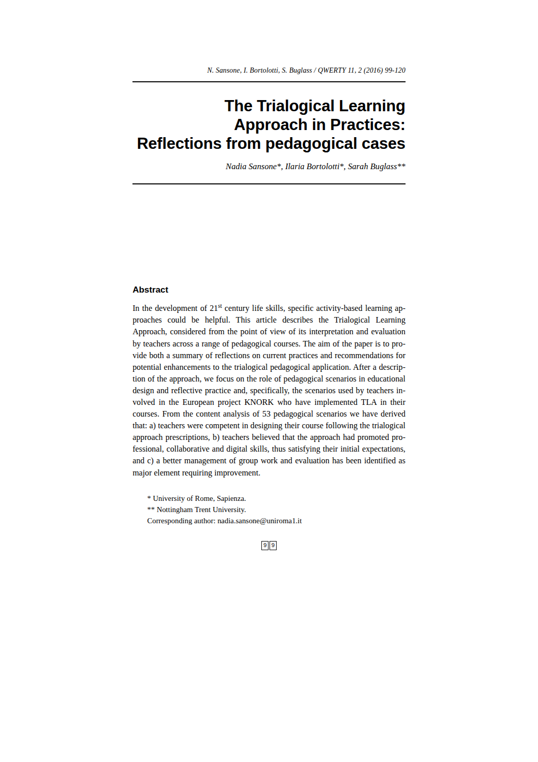N. Sansone, I. Bortolotti, S. Buglass / QWERTY 11, 2 (2016) 99-120
The Trialogical Learning
Approach in Practices:
Reflections from pedagogical cases
Nadia Sansone*, Ilaria Bortolotti*, Sarah Buglass**
Abstract
In the development of 21st century life skills, specific activity-based learning approaches could be helpful. This article describes the Trialogical Learning Approach, considered from the point of view of its interpretation and evaluation by teachers across a range of pedagogical courses. The aim of the paper is to provide both a summary of reflections on current practices and recommendations for potential enhancements to the trialogical pedagogical application. After a description of the approach, we focus on the role of pedagogical scenarios in educational design and reflective practice and, specifically, the scenarios used by teachers involved in the European project KNORK who have implemented TLA in their courses. From the content analysis of 53 pedagogical scenarios we have derived that: a) teachers were competent in designing their course following the trialogical approach prescriptions, b) teachers believed that the approach had promoted professional, collaborative and digital skills, thus satisfying their initial expectations, and c) a better management of group work and evaluation has been identified as major element requiring improvement.
* University of Rome, Sapienza.
** Nottingham Trent University.
Corresponding author: nadia.sansone@uniroma1.it
99